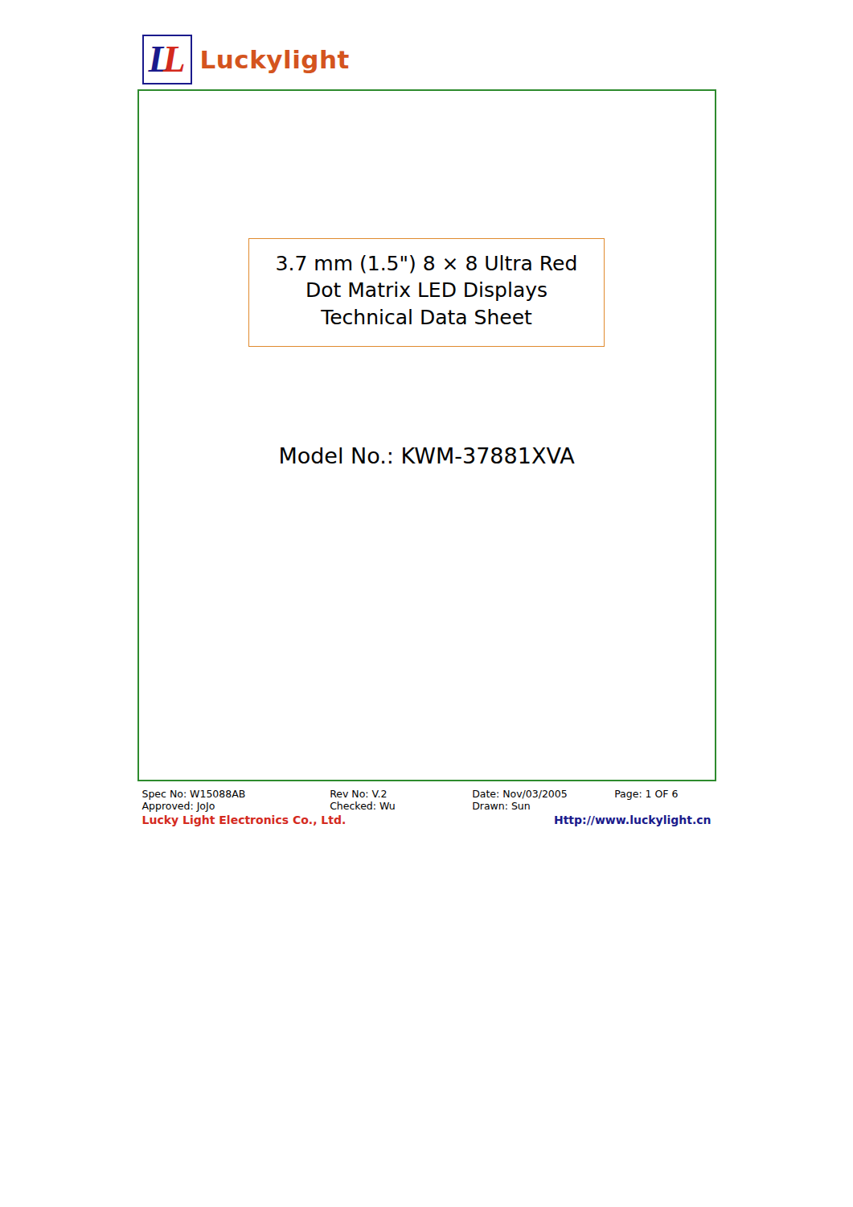L L
Luckylight
3.7 mm (1.5") 8 × 8 Ultra Red
Dot Matrix LED Displays
Technical Data Sheet
Model No.: KWM-37881XVA
Spec No: W15088AB
Rev No: V.2
Date: Nov/03/2005
Page: 1 OF 6
Approved: JoJo
Checked: Wu
Drawn: Sun
Lucky Light Electronics Co., Ltd. Http://www.luckylight.cn